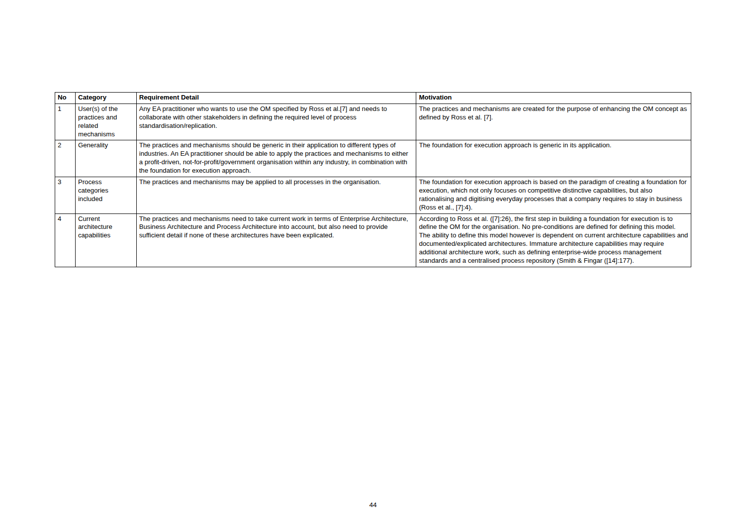| No | Category | Requirement Detail | Motivation |
| --- | --- | --- | --- |
| 1 | User(s) of the practices and related mechanisms | Any EA practitioner who wants to use the OM specified by Ross et al.[7] and needs to collaborate with other stakeholders in defining the required level of process standardisation/replication. | The practices and mechanisms are created for the purpose of enhancing the OM concept as defined by Ross et al. [7]. |
| 2 | Generality | The practices and mechanisms should be generic in their application to different types of industries. An EA practitioner should be able to apply the practices and mechanisms to either a profit-driven, not-for-profit/government organisation within any industry, in combination with the foundation for execution approach. | The foundation for execution approach is generic in its application. |
| 3 | Process categories included | The practices and mechanisms may be applied to all processes in the organisation. | The foundation for execution approach is based on the paradigm of creating a foundation for execution, which not only focuses on competitive distinctive capabilities, but also rationalising and digitising everyday processes that a company requires to stay in business (Ross et al., [7]:4). |
| 4 | Current architecture capabilities | The practices and mechanisms need to take current work in terms of Enterprise Architecture, Business Architecture and Process Architecture into account, but also need to provide sufficient detail if none of these architectures have been explicated. | According to Ross et al. ([7]:26), the first step in building a foundation for execution is to define the OM for the organisation. No pre-conditions are defined for defining this model. The ability to define this model however is dependent on current architecture capabilities and documented/explicated architectures. Immature architecture capabilities may require additional architecture work, such as defining enterprise-wide process management standards and a centralised process repository (Smith & Fingar ([14]:177). |
44